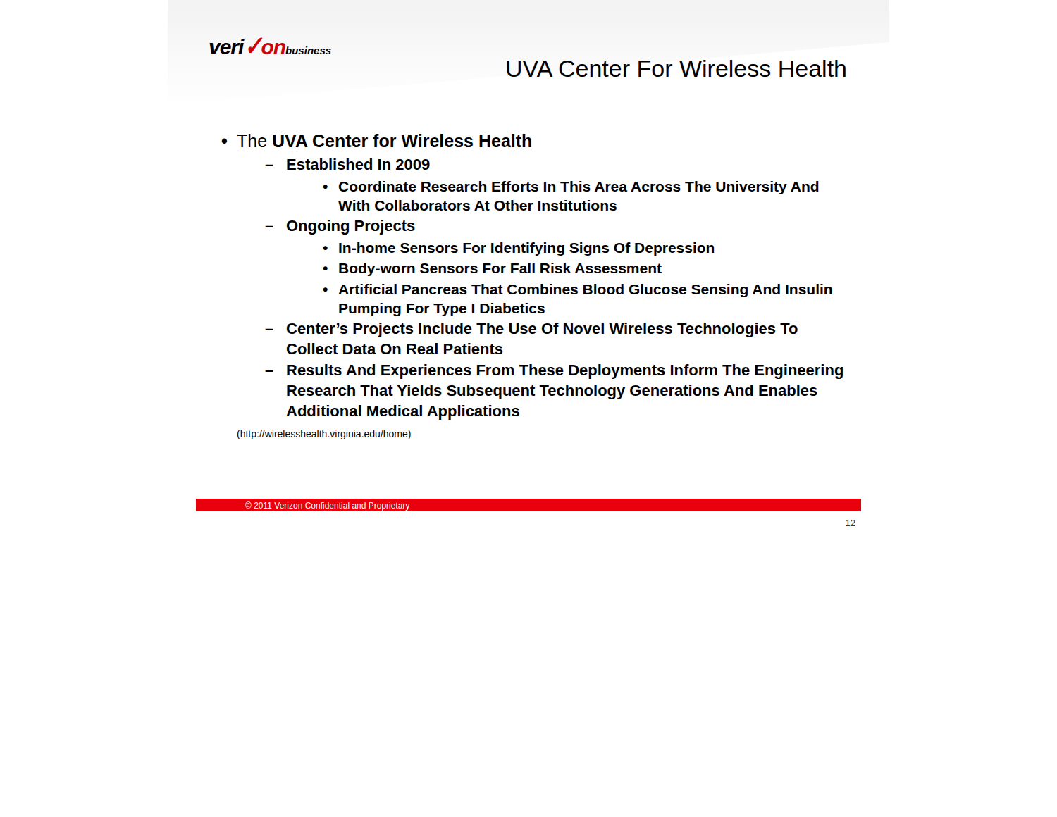veri✓on business
UVA Center For Wireless Health
The UVA Center for Wireless Health
Established In 2009
Coordinate Research Efforts In This Area Across The University And With Collaborators At Other Institutions
Ongoing Projects
In-home Sensors For Identifying Signs Of Depression
Body-worn Sensors For Fall Risk Assessment
Artificial Pancreas That Combines Blood Glucose Sensing And Insulin Pumping For Type I Diabetics
Center’s Projects Include The Use Of Novel Wireless Technologies To Collect Data On Real Patients
Results And Experiences From These Deployments Inform The Engineering Research That Yields Subsequent Technology Generations And Enables Additional Medical Applications
(http://wirelesshealth.virginia.edu/home)
© 2011 Verizon Confidential and Proprietary
12